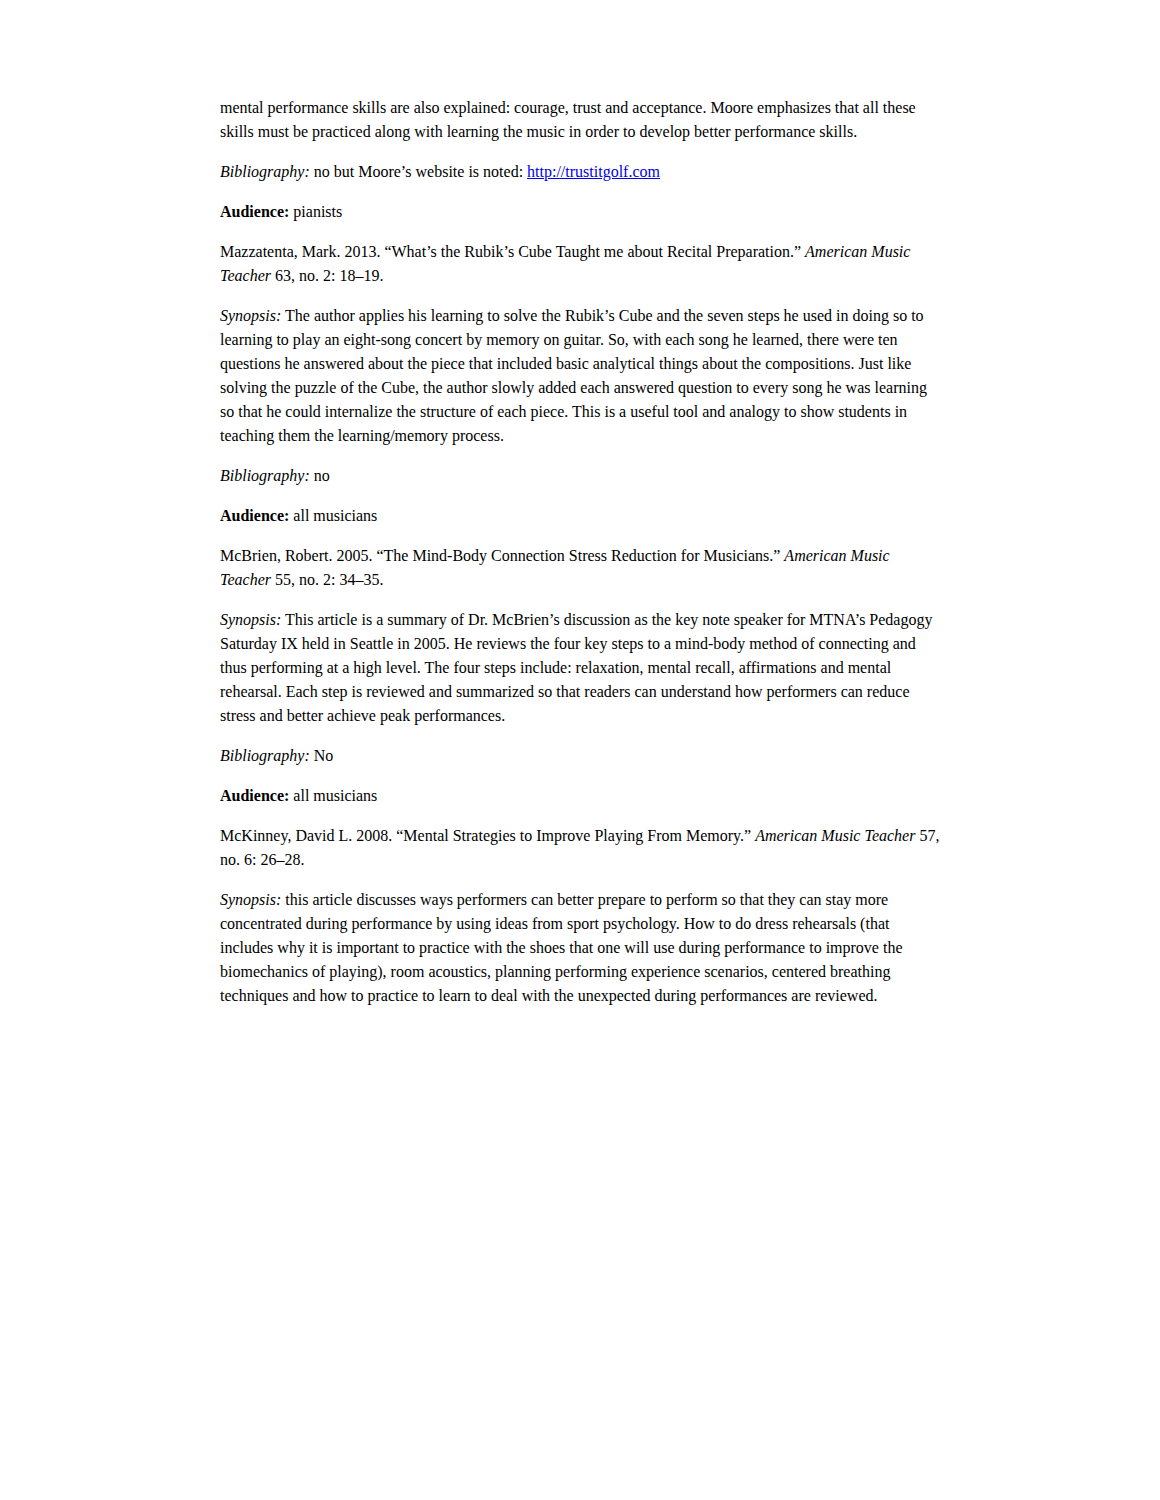mental performance skills are also explained: courage, trust and acceptance. Moore emphasizes that all these skills must be practiced along with learning the music in order to develop better performance skills.
Bibliography: no but Moore’s website is noted: http://trustitgolf.com
Audience: pianists
Mazzatenta, Mark. 2013. “What’s the Rubik’s Cube Taught me about Recital Preparation.” American Music Teacher 63, no. 2: 18–19.
Synopsis: The author applies his learning to solve the Rubik’s Cube and the seven steps he used in doing so to learning to play an eight-song concert by memory on guitar. So, with each song he learned, there were ten questions he answered about the piece that included basic analytical things about the compositions. Just like solving the puzzle of the Cube, the author slowly added each answered question to every song he was learning so that he could internalize the structure of each piece. This is a useful tool and analogy to show students in teaching them the learning/memory process.
Bibliography: no
Audience: all musicians
McBrien, Robert. 2005. “The Mind-Body Connection Stress Reduction for Musicians.” American Music Teacher 55, no. 2: 34–35.
Synopsis: This article is a summary of Dr. McBrien’s discussion as the key note speaker for MTNA’s Pedagogy Saturday IX held in Seattle in 2005. He reviews the four key steps to a mind-body method of connecting and thus performing at a high level. The four steps include: relaxation, mental recall, affirmations and mental rehearsal. Each step is reviewed and summarized so that readers can understand how performers can reduce stress and better achieve peak performances.
Bibliography: No
Audience: all musicians
McKinney, David L. 2008. “Mental Strategies to Improve Playing From Memory.” American Music Teacher 57, no. 6: 26–28.
Synopsis: this article discusses ways performers can better prepare to perform so that they can stay more concentrated during performance by using ideas from sport psychology. How to do dress rehearsals (that includes why it is important to practice with the shoes that one will use during performance to improve the biomechanics of playing), room acoustics, planning performing experience scenarios, centered breathing techniques and how to practice to learn to deal with the unexpected during performances are reviewed.